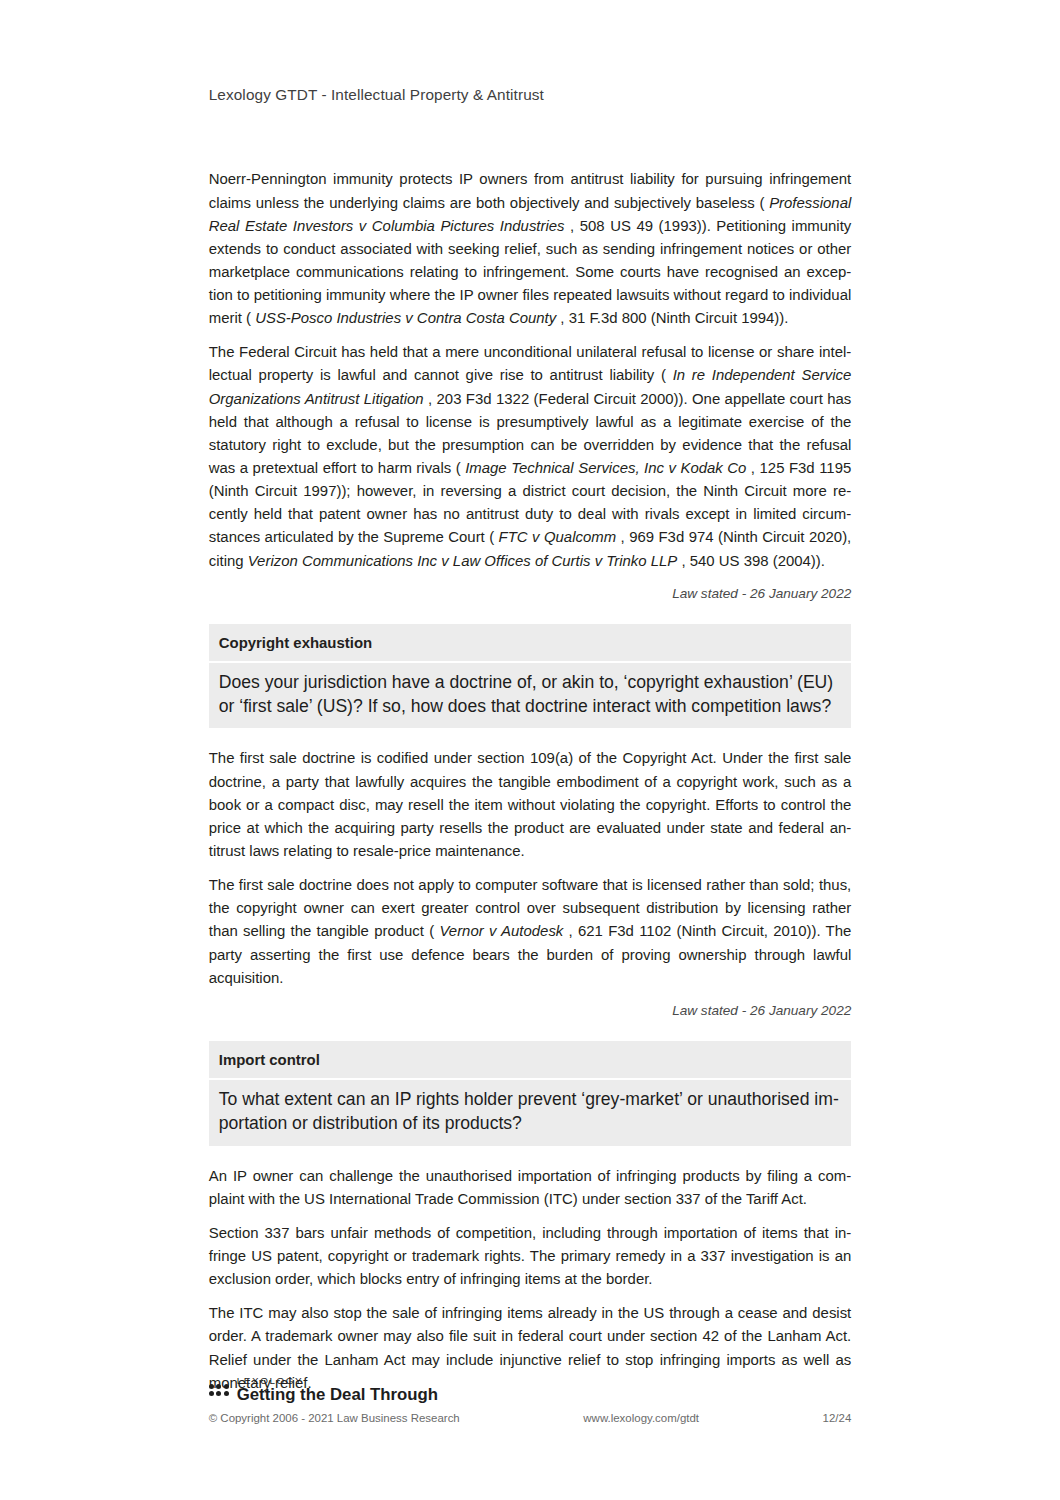Lexology GTDT - Intellectual Property & Antitrust
Noerr-Pennington immunity protects IP owners from antitrust liability for pursuing infringement claims unless the underlying claims are both objectively and subjectively baseless ( Professional Real Estate Investors v Columbia Pictures Industries , 508 US 49 (1993)). Petitioning immunity extends to conduct associated with seeking relief, such as sending infringement notices or other marketplace communications relating to infringement. Some courts have recognised an exception to petitioning immunity where the IP owner files repeated lawsuits without regard to individual merit ( USS-Posco Industries v Contra Costa County , 31 F.3d 800 (Ninth Circuit 1994)).
The Federal Circuit has held that a mere unconditional unilateral refusal to license or share intellectual property is lawful and cannot give rise to antitrust liability ( In re Independent Service Organizations Antitrust Litigation , 203 F3d 1322 (Federal Circuit 2000)). One appellate court has held that although a refusal to license is presumptively lawful as a legitimate exercise of the statutory right to exclude, but the presumption can be overridden by evidence that the refusal was a pretextual effort to harm rivals ( Image Technical Services, Inc v Kodak Co , 125 F3d 1195 (Ninth Circuit 1997)); however, in reversing a district court decision, the Ninth Circuit more recently held that patent owner has no antitrust duty to deal with rivals except in limited circumstances articulated by the Supreme Court ( FTC v Qualcomm , 969 F3d 974 (Ninth Circuit 2020), citing Verizon Communications Inc v Law Offices of Curtis v Trinko LLP , 540 US 398 (2004)).
Law stated - 26 January 2022
Copyright exhaustion
Does your jurisdiction have a doctrine of, or akin to, ‘copyright exhaustion’ (EU) or ‘first sale’ (US)? If so, how does that doctrine interact with competition laws?
The first sale doctrine is codified under section 109(a) of the Copyright Act. Under the first sale doctrine, a party that lawfully acquires the tangible embodiment of a copyright work, such as a book or a compact disc, may resell the item without violating the copyright. Efforts to control the price at which the acquiring party resells the product are evaluated under state and federal antitrust laws relating to resale-price maintenance.
The first sale doctrine does not apply to computer software that is licensed rather than sold; thus, the copyright owner can exert greater control over subsequent distribution by licensing rather than selling the tangible product ( Vernor v Autodesk , 621 F3d 1102 (Ninth Circuit, 2010)). The party asserting the first use defence bears the burden of proving ownership through lawful acquisition.
Law stated - 26 January 2022
Import control
To what extent can an IP rights holder prevent ‘grey-market’ or unauthorised importation or distribution of its products?
An IP owner can challenge the unauthorised importation of infringing products by filing a complaint with the US International Trade Commission (ITC) under section 337 of the Tariff Act.
Section 337 bars unfair methods of competition, including through importation of items that infringe US patent, copyright or trademark rights. The primary remedy in a 337 investigation is an exclusion order, which blocks entry of infringing items at the border.
The ITC may also stop the sale of infringing items already in the US through a cease and desist order. A trademark owner may also file suit in federal court under section 42 of the Lanham Act. Relief under the Lanham Act may include injunctive relief to stop infringing imports as well as monetary relief.
Lexology
Getting the Deal Through
© Copyright 2006 - 2021 Law Business Research
www.lexology.com/gtdt
12/24